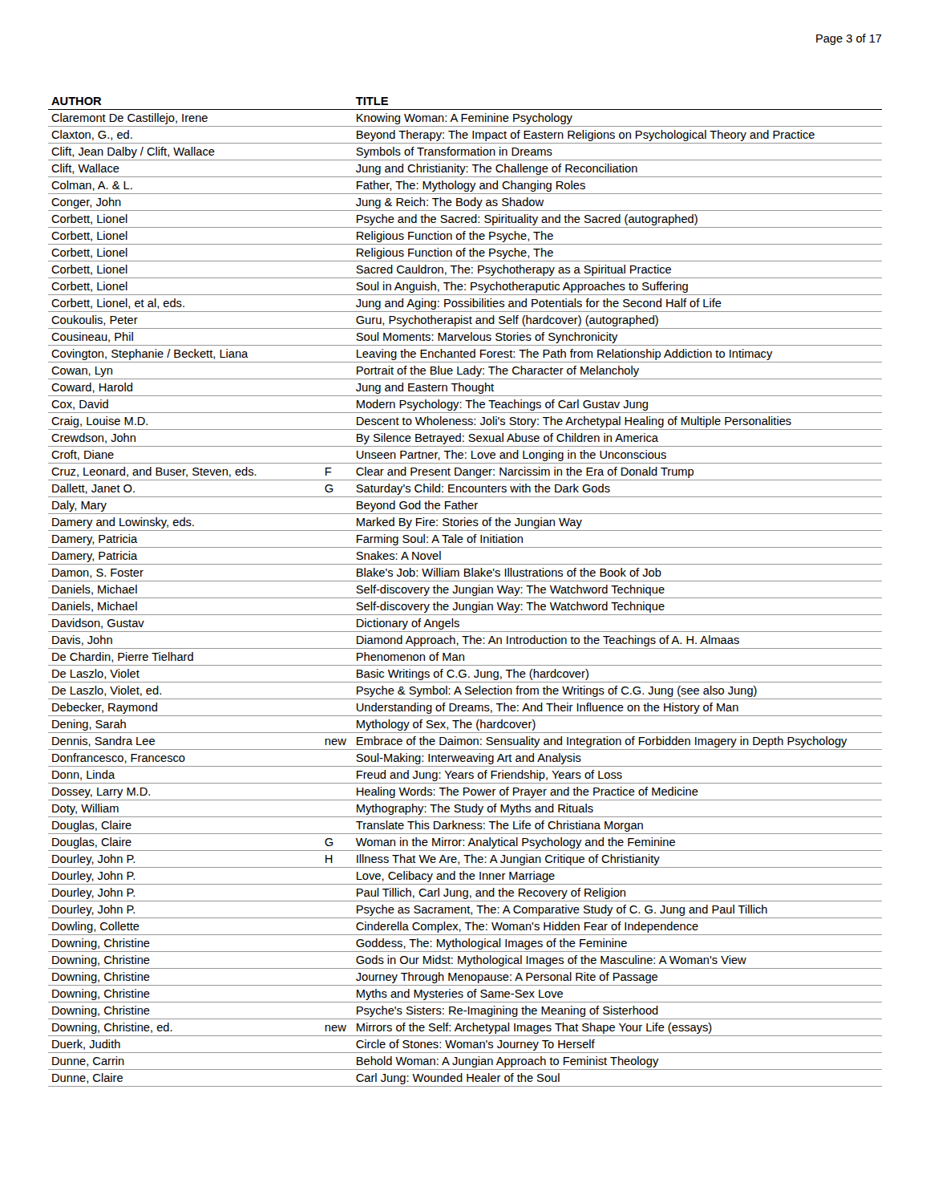Page 3 of 17
| AUTHOR | | TITLE |
| --- | --- | --- |
| Claremont De Castillejo, Irene | | Knowing Woman: A Feminine Psychology |
| Claxton, G., ed. | | Beyond Therapy: The Impact of Eastern Religions on Psychological Theory and Practice |
| Clift, Jean Dalby / Clift, Wallace | | Symbols of Transformation in Dreams |
| Clift, Wallace | | Jung and Christianity: The Challenge of Reconciliation |
| Colman, A. & L. | | Father, The: Mythology and Changing Roles |
| Conger, John | | Jung & Reich: The Body as Shadow |
| Corbett, Lionel | | Psyche and the Sacred: Spirituality and the Sacred (autographed) |
| Corbett, Lionel | | Religious Function of the Psyche, The |
| Corbett, Lionel | | Religious Function of the Psyche, The |
| Corbett, Lionel | | Sacred Cauldron, The: Psychotherapy as a Spiritual Practice |
| Corbett, Lionel | | Soul in Anguish, The: Psychotheraputic Approaches to Suffering |
| Corbett, Lionel, et al, eds. | | Jung and Aging: Possibilities and Potentials for the Second Half of Life |
| Coukoulis, Peter | | Guru, Psychotherapist and Self (hardcover) (autographed) |
| Cousineau, Phil | | Soul Moments: Marvelous Stories of Synchronicity |
| Covington, Stephanie / Beckett, Liana | | Leaving the Enchanted Forest: The Path from Relationship Addiction to Intimacy |
| Cowan, Lyn | | Portrait of the Blue Lady: The Character of Melancholy |
| Coward, Harold | | Jung and Eastern Thought |
| Cox, David | | Modern Psychology: The Teachings of Carl Gustav Jung |
| Craig, Louise M.D. | | Descent to Wholeness: Joli's Story: The Archetypal Healing of Multiple Personalities |
| Crewdson, John | | By Silence Betrayed: Sexual Abuse of Children in America |
| Croft, Diane | | Unseen Partner, The: Love and Longing in the Unconscious |
| Cruz, Leonard, and Buser, Steven, eds. | F | Clear and Present Danger: Narcissim in the Era of Donald Trump |
| Dallett, Janet O. | G | Saturday's Child: Encounters with the Dark Gods |
| Daly, Mary | | Beyond God the Father |
| Damery and Lowinsky, eds. | | Marked By Fire: Stories of the Jungian Way |
| Damery, Patricia | | Farming Soul: A Tale of Initiation |
| Damery, Patricia | | Snakes: A Novel |
| Damon, S. Foster | | Blake's Job: William Blake's Illustrations of the Book of Job |
| Daniels, Michael | | Self-discovery the Jungian Way: The Watchword Technique |
| Daniels, Michael | | Self-discovery the Jungian Way: The Watchword Technique |
| Davidson, Gustav | | Dictionary of Angels |
| Davis, John | | Diamond Approach, The: An Introduction to the Teachings of A. H. Almaas |
| De Chardin, Pierre Tielhard | | Phenomenon of Man |
| De Laszlo, Violet | | Basic Writings of C.G. Jung, The (hardcover) |
| De Laszlo, Violet, ed. | | Psyche & Symbol: A Selection from the Writings of C.G. Jung (see also Jung) |
| Debecker, Raymond | | Understanding of Dreams, The: And Their Influence on the History of Man |
| Dening, Sarah | | Mythology of Sex, The (hardcover) |
| Dennis, Sandra Lee | new | Embrace of the Daimon: Sensuality and Integration of Forbidden Imagery in Depth Psychology |
| Donfrancesco, Francesco | | Soul-Making: Interweaving Art and Analysis |
| Donn, Linda | | Freud and Jung: Years of Friendship, Years of Loss |
| Dossey, Larry M.D. | | Healing Words: The Power of Prayer and the Practice of Medicine |
| Doty, William | | Mythography: The Study of Myths and Rituals |
| Douglas, Claire | | Translate This Darkness: The Life of Christiana Morgan |
| Douglas, Claire | G | Woman in the Mirror: Analytical Psychology and the Feminine |
| Dourley, John P. | H | Illness That We Are, The: A Jungian Critique of Christianity |
| Dourley, John P. | | Love, Celibacy and the Inner Marriage |
| Dourley, John P. | | Paul Tillich, Carl Jung, and the Recovery of Religion |
| Dourley, John P. | | Psyche as Sacrament, The: A Comparative Study of C. G. Jung and Paul Tillich |
| Dowling, Collette | | Cinderella Complex, The: Woman's Hidden Fear of Independence |
| Downing, Christine | | Goddess, The: Mythological Images of the Feminine |
| Downing, Christine | | Gods in Our Midst: Mythological Images of the Masculine: A Woman's View |
| Downing, Christine | | Journey Through Menopause: A Personal Rite of Passage |
| Downing, Christine | | Myths and Mysteries of Same-Sex Love |
| Downing, Christine | | Psyche's Sisters: Re-Imagining the Meaning of Sisterhood |
| Downing, Christine, ed. | new | Mirrors of the Self: Archetypal Images That Shape Your Life (essays) |
| Duerk, Judith | | Circle of Stones: Woman's Journey To Herself |
| Dunne, Carrin | | Behold Woman: A Jungian Approach to Feminist Theology |
| Dunne, Claire | | Carl Jung: Wounded Healer of the Soul |